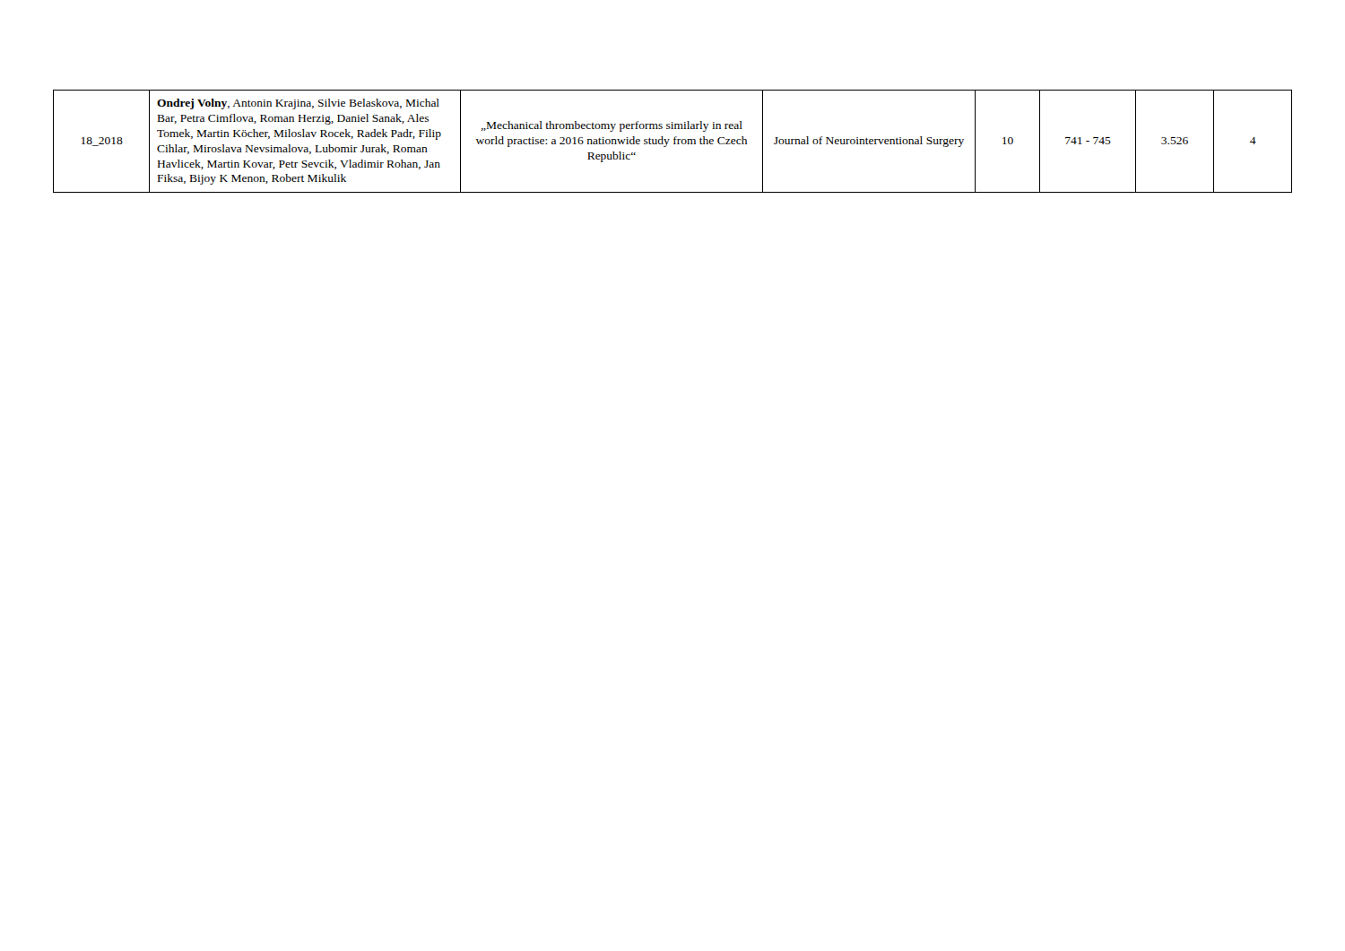| 18_2018 | Ondrej Volny , Antonin Krajina, Silvie Belaskova, Michal Bar, Petra Cimflova, Roman Herzig, Daniel Sanak, Ales Tomek, Martin Köcher, Miloslav Rocek, Radek Padr, Filip Cihlar, Miroslava Nevsimalova, Lubomir Jurak, Roman Havlicek, Martin Kovar, Petr Sevcik, Vladimir Rohan, Jan Fiksa, Bijoy K Menon, Robert Mikulik | „Mechanical thrombectomy performs similarly in real world practise: a 2016 nationwide study from the Czech Republic“ | Journal of Neurointerventional Surgery | 10 | 741 - 745 | 3.526 | 4 |